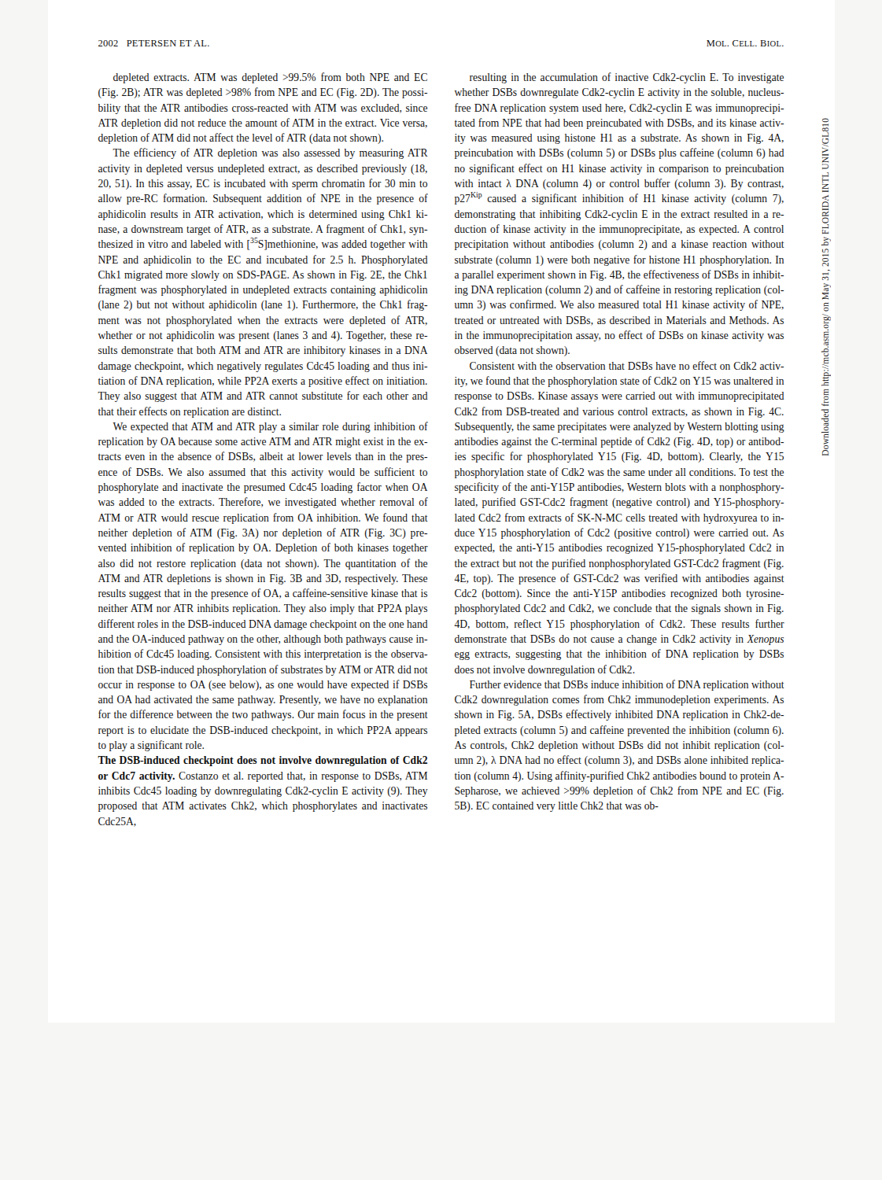2002 PETERSEN ET AL.
MOL. CELL. BIOL.
Downloaded from http://mcb.asm.org/ on May 31, 2015 by FLORIDA INTL UNIV/GL810
depleted extracts. ATM was depleted >99.5% from both NPE and EC (Fig. 2B); ATR was depleted >98% from NPE and EC (Fig. 2D). The possibility that the ATR antibodies cross-reacted with ATM was excluded, since ATR depletion did not reduce the amount of ATM in the extract. Vice versa, depletion of ATM did not affect the level of ATR (data not shown).
The efficiency of ATR depletion was also assessed by measuring ATR activity in depleted versus undepleted extract, as described previously (18, 20, 51). In this assay, EC is incubated with sperm chromatin for 30 min to allow pre-RC formation. Subsequent addition of NPE in the presence of aphidicolin results in ATR activation, which is determined using Chk1 kinase, a downstream target of ATR, as a substrate. A fragment of Chk1, synthesized in vitro and labeled with [35S]methionine, was added together with NPE and aphidicolin to the EC and incubated for 2.5 h. Phosphorylated Chk1 migrated more slowly on SDS-PAGE. As shown in Fig. 2E, the Chk1 fragment was phosphorylated in undepleted extracts containing aphidicolin (lane 2) but not without aphidicolin (lane 1). Furthermore, the Chk1 fragment was not phosphorylated when the extracts were depleted of ATR, whether or not aphidicolin was present (lanes 3 and 4). Together, these results demonstrate that both ATM and ATR are inhibitory kinases in a DNA damage checkpoint, which negatively regulates Cdc45 loading and thus initiation of DNA replication, while PP2A exerts a positive effect on initiation. They also suggest that ATM and ATR cannot substitute for each other and that their effects on replication are distinct.
We expected that ATM and ATR play a similar role during inhibition of replication by OA because some active ATM and ATR might exist in the extracts even in the absence of DSBs, albeit at lower levels than in the presence of DSBs. We also assumed that this activity would be sufficient to phosphorylate and inactivate the presumed Cdc45 loading factor when OA was added to the extracts. Therefore, we investigated whether removal of ATM or ATR would rescue replication from OA inhibition. We found that neither depletion of ATM (Fig. 3A) nor depletion of ATR (Fig. 3C) prevented inhibition of replication by OA. Depletion of both kinases together also did not restore replication (data not shown). The quantitation of the ATM and ATR depletions is shown in Fig. 3B and 3D, respectively. These results suggest that in the presence of OA, a caffeine-sensitive kinase that is neither ATM nor ATR inhibits replication. They also imply that PP2A plays different roles in the DSB-induced DNA damage checkpoint on the one hand and the OA-induced pathway on the other, although both pathways cause inhibition of Cdc45 loading. Consistent with this interpretation is the observation that DSB-induced phosphorylation of substrates by ATM or ATR did not occur in response to OA (see below), as one would have expected if DSBs and OA had activated the same pathway. Presently, we have no explanation for the difference between the two pathways. Our main focus in the present report is to elucidate the DSB-induced checkpoint, in which PP2A appears to play a significant role.
The DSB-induced checkpoint does not involve downregulation of Cdk2 or Cdc7 activity.
Costanzo et al. reported that, in response to DSBs, ATM inhibits Cdc45 loading by downregulating Cdk2-cyclin E activity (9). They proposed that ATM activates Chk2, which phosphorylates and inactivates Cdc25A,
resulting in the accumulation of inactive Cdk2-cyclin E. To investigate whether DSBs downregulate Cdk2-cyclin E activity in the soluble, nucleus-free DNA replication system used here, Cdk2-cyclin E was immunoprecipitated from NPE that had been preincubated with DSBs, and its kinase activity was measured using histone H1 as a substrate. As shown in Fig. 4A, preincubation with DSBs (column 5) or DSBs plus caffeine (column 6) had no significant effect on H1 kinase activity in comparison to preincubation with intact λ DNA (column 4) or control buffer (column 3). By contrast, p27Kip caused a significant inhibition of H1 kinase activity (column 7), demonstrating that inhibiting Cdk2-cyclin E in the extract resulted in a reduction of kinase activity in the immunoprecipitate, as expected. A control precipitation without antibodies (column 2) and a kinase reaction without substrate (column 1) were both negative for histone H1 phosphorylation. In a parallel experiment shown in Fig. 4B, the effectiveness of DSBs in inhibiting DNA replication (column 2) and of caffeine in restoring replication (column 3) was confirmed. We also measured total H1 kinase activity of NPE, treated or untreated with DSBs, as described in Materials and Methods. As in the immunoprecipitation assay, no effect of DSBs on kinase activity was observed (data not shown).
Consistent with the observation that DSBs have no effect on Cdk2 activity, we found that the phosphorylation state of Cdk2 on Y15 was unaltered in response to DSBs. Kinase assays were carried out with immunoprecipitated Cdk2 from DSB-treated and various control extracts, as shown in Fig. 4C. Subsequently, the same precipitates were analyzed by Western blotting using antibodies against the C-terminal peptide of Cdk2 (Fig. 4D, top) or antibodies specific for phosphorylated Y15 (Fig. 4D, bottom). Clearly, the Y15 phosphorylation state of Cdk2 was the same under all conditions. To test the specificity of the anti-Y15P antibodies, Western blots with a nonphosphorylated, purified GST-Cdc2 fragment (negative control) and Y15-phosphorylated Cdc2 from extracts of SK-N-MC cells treated with hydroxyurea to induce Y15 phosphorylation of Cdc2 (positive control) were carried out. As expected, the anti-Y15 antibodies recognized Y15-phosphorylated Cdc2 in the extract but not the purified nonphosphorylated GST-Cdc2 fragment (Fig. 4E, top). The presence of GST-Cdc2 was verified with antibodies against Cdc2 (bottom). Since the anti-Y15P antibodies recognized both tyrosine-phosphorylated Cdc2 and Cdk2, we conclude that the signals shown in Fig. 4D, bottom, reflect Y15 phosphorylation of Cdk2. These results further demonstrate that DSBs do not cause a change in Cdk2 activity in Xenopus egg extracts, suggesting that the inhibition of DNA replication by DSBs does not involve downregulation of Cdk2.
Further evidence that DSBs induce inhibition of DNA replication without Cdk2 downregulation comes from Chk2 immunodepletion experiments. As shown in Fig. 5A, DSBs effectively inhibited DNA replication in Chk2-depleted extracts (column 5) and caffeine prevented the inhibition (column 6). As controls, Chk2 depletion without DSBs did not inhibit replication (column 2), λ DNA had no effect (column 3), and DSBs alone inhibited replication (column 4). Using affinity-purified Chk2 antibodies bound to protein A-Sepharose, we achieved >99% depletion of Chk2 from NPE and EC (Fig. 5B). EC contained very little Chk2 that was ob-